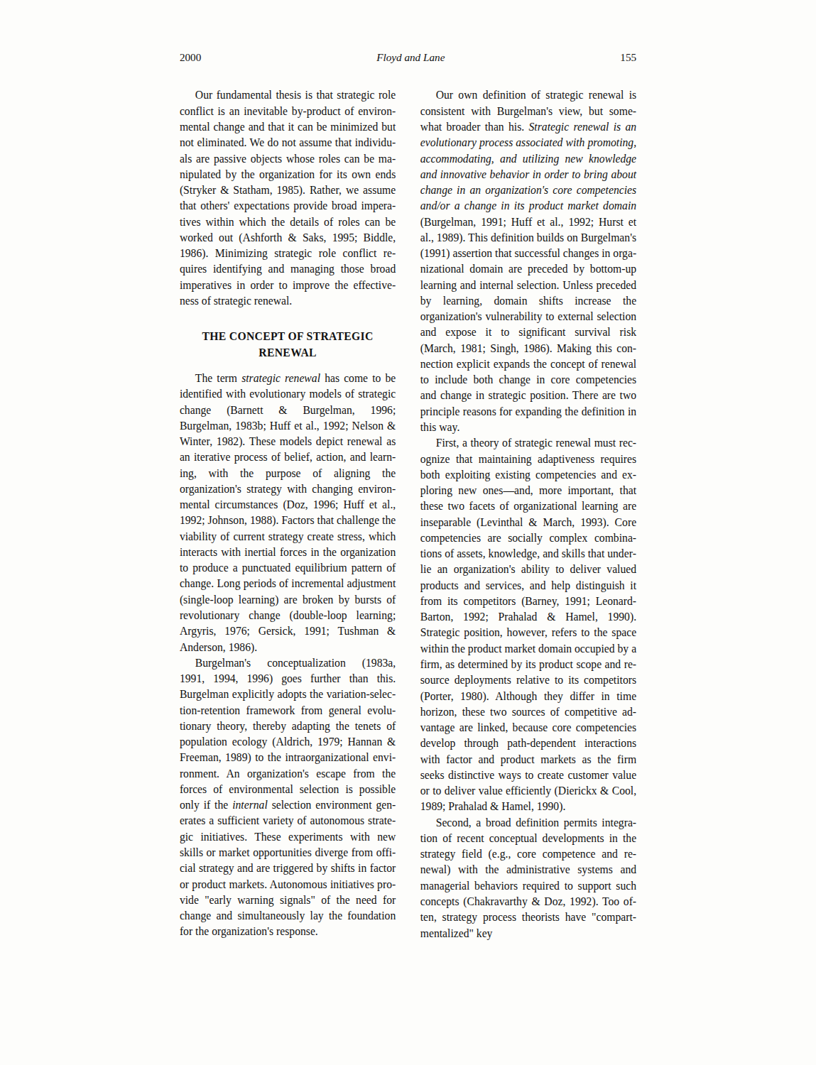2000 Floyd and Lane 155
Our fundamental thesis is that strategic role conflict is an inevitable by-product of environmental change and that it can be minimized but not eliminated. We do not assume that individuals are passive objects whose roles can be manipulated by the organization for its own ends (Stryker & Statham, 1985). Rather, we assume that others' expectations provide broad imperatives within which the details of roles can be worked out (Ashforth & Saks, 1995; Biddle, 1986). Minimizing strategic role conflict requires identifying and managing those broad imperatives in order to improve the effectiveness of strategic renewal.
The Concept of Strategic Renewal
The term strategic renewal has come to be identified with evolutionary models of strategic change (Barnett & Burgelman, 1996; Burgelman, 1983b; Huff et al., 1992; Nelson & Winter, 1982). These models depict renewal as an iterative process of belief, action, and learning, with the purpose of aligning the organization's strategy with changing environmental circumstances (Doz, 1996; Huff et al., 1992; Johnson, 1988). Factors that challenge the viability of current strategy create stress, which interacts with inertial forces in the organization to produce a punctuated equilibrium pattern of change. Long periods of incremental adjustment (single-loop learning) are broken by bursts of revolutionary change (double-loop learning; Argyris, 1976; Gersick, 1991; Tushman & Anderson, 1986).
Burgelman's conceptualization (1983a, 1991, 1994, 1996) goes further than this. Burgelman explicitly adopts the variation-selection-retention framework from general evolutionary theory, thereby adapting the tenets of population ecology (Aldrich, 1979; Hannan & Freeman, 1989) to the intraorganizational environment. An organization's escape from the forces of environmental selection is possible only if the internal selection environment generates a sufficient variety of autonomous strategic initiatives. These experiments with new skills or market opportunities diverge from official strategy and are triggered by shifts in factor or product markets. Autonomous initiatives provide "early warning signals" of the need for change and simultaneously lay the foundation for the organization's response.
Our own definition of strategic renewal is consistent with Burgelman's view, but somewhat broader than his. Strategic renewal is an evolutionary process associated with promoting, accommodating, and utilizing new knowledge and innovative behavior in order to bring about change in an organization's core competencies and/or a change in its product market domain (Burgelman, 1991; Huff et al., 1992; Hurst et al., 1989). This definition builds on Burgelman's (1991) assertion that successful changes in organizational domain are preceded by bottom-up learning and internal selection. Unless preceded by learning, domain shifts increase the organization's vulnerability to external selection and expose it to significant survival risk (March, 1981; Singh, 1986). Making this connection explicit expands the concept of renewal to include both change in core competencies and change in strategic position. There are two principle reasons for expanding the definition in this way.
First, a theory of strategic renewal must recognize that maintaining adaptiveness requires both exploiting existing competencies and exploring new ones—and, more important, that these two facets of organizational learning are inseparable (Levinthal & March, 1993). Core competencies are socially complex combinations of assets, knowledge, and skills that underlie an organization's ability to deliver valued products and services, and help distinguish it from its competitors (Barney, 1991; Leonard-Barton, 1992; Prahalad & Hamel, 1990). Strategic position, however, refers to the space within the product market domain occupied by a firm, as determined by its product scope and resource deployments relative to its competitors (Porter, 1980). Although they differ in time horizon, these two sources of competitive advantage are linked, because core competencies develop through path-dependent interactions with factor and product markets as the firm seeks distinctive ways to create customer value or to deliver value efficiently (Dierickx & Cool, 1989; Prahalad & Hamel, 1990).
Second, a broad definition permits integration of recent conceptual developments in the strategy field (e.g., core competence and renewal) with the administrative systems and managerial behaviors required to support such concepts (Chakravarthy & Doz, 1992). Too often, strategy process theorists have "compartmentalized" key